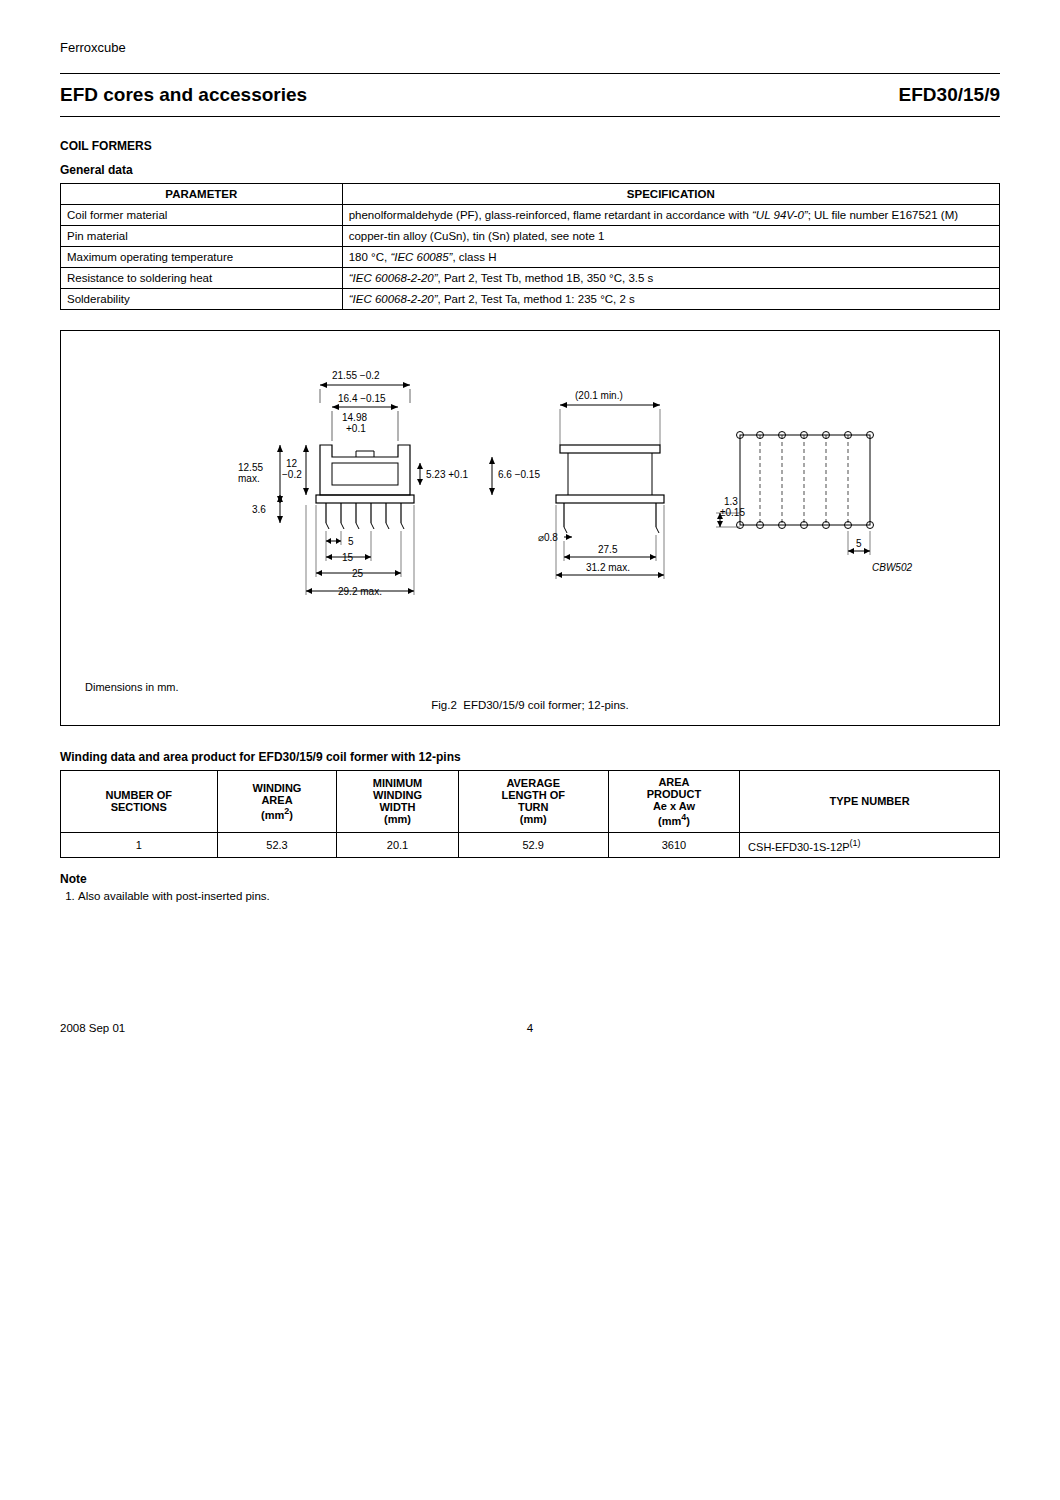Ferroxcube
EFD cores and accessories
EFD30/15/9
COIL FORMERS
General data
| PARAMETER | SPECIFICATION |
| --- | --- |
| Coil former material | phenolformaldehyde (PF), glass-reinforced, flame retardant in accordance with “UL 94V-0” ; UL file number E167521 (M) |
| Pin material | copper-tin alloy (CuSn), tin (Sn) plated, see note 1 |
| Maximum operating temperature | 180 °C, “IEC 60085” , class H |
| Resistance to soldering heat | “IEC 60068-2-20” , Part 2, Test Tb, method 1B, 350 °C, 3.5 s |
| Solderability | “IEC 60068-2-20” , Part 2, Test Ta, method 1: 235 °C, 2 s |
21.55 −0.2 16.4 −0.15 14.98 +0.1 12.55 max. 12 −0.2 3.6 5.23 +0.1 6.6 −0.15 5 15 25 29.2 max. (20.1 min.) ⌀0.8 27.5 31.2 max. 1.3 ±0.15 5 CBW502
Dimensions in mm.
Fig.2 EFD30/15/9 coil former; 12-pins.
Winding data and area product for EFD30/15/9 coil former with 12-pins
| NUMBER OF SECTIONS | WINDING AREA (mm 2 ) | MINIMUM WINDING WIDTH (mm) | AVERAGE LENGTH OF TURN (mm) | AREA PRODUCT Ae x Aw (mm 4 ) | TYPE NUMBER |
| --- | --- | --- | --- | --- | --- |
| 1 | 52.3 | 20.1 | 52.9 | 3610 | CSH-EFD30-1S-12P (1) |
Note
Also available with post-inserted pins.
2008 Sep 01 4